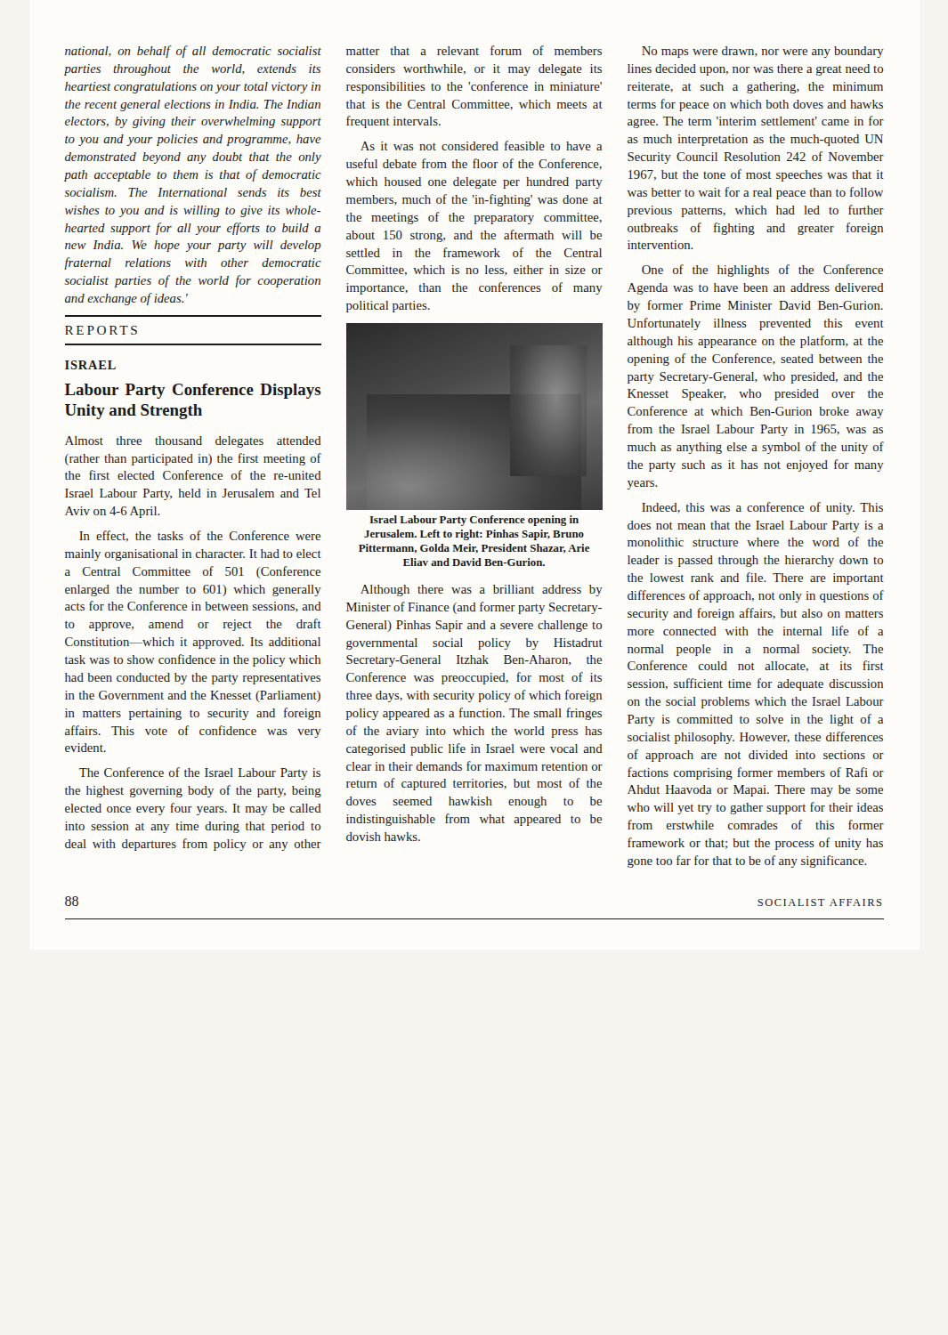national, on behalf of all democratic socialist parties throughout the world, extends its heartiest congratulations on your total victory in the recent general elections in India. The Indian electors, by giving their overwhelming support to you and your policies and programme, have demonstrated beyond any doubt that the only path acceptable to them is that of democratic socialism. The International sends its best wishes to you and is willing to give its whole-hearted support for all your efforts to build a new India. We hope your party will develop fraternal relations with other democratic socialist parties of the world for cooperation and exchange of ideas.'
REPORTS
ISRAEL
Labour Party Conference Displays Unity and Strength
Almost three thousand delegates attended (rather than participated in) the first meeting of the first elected Conference of the re-united Israel Labour Party, held in Jerusalem and Tel Aviv on 4-6 April.
In effect, the tasks of the Conference were mainly organisational in character. It had to elect a Central Committee of 501 (Conference enlarged the number to 601) which generally acts for the Conference in between sessions, and to approve, amend or reject the draft Constitution—which it approved. Its additional task was to show confidence in the policy which had been conducted by the party representatives in the Government and the Knesset (Parliament) in matters pertaining to security and foreign affairs. This vote of confidence was very evident.
The Conference of the Israel Labour Party is the highest governing body of the party, being elected once every four years. It may be called into session at any time during that period to deal with departures from policy or any other matter that a relevant forum of members considers worthwhile, or it may delegate its responsibilities to the 'conference in miniature' that is the Central Committee, which meets at frequent intervals.
As it was not considered feasible to have a useful debate from the floor of the Conference, which housed one delegate per hundred party members, much of the 'in-fighting' was done at the meetings of the preparatory committee, about 150 strong, and the aftermath will be settled in the framework of the Central Committee, which is no less, either in size or importance, than the conferences of many political parties.
Israel Labour Party Conference opening in Jerusalem. Left to right: Pinhas Sapir, Bruno Pittermann, Golda Meir, President Shazar, Arie Eliav and David Ben-Gurion.
Although there was a brilliant address by Minister of Finance (and former party Secretary-General) Pinhas Sapir and a severe challenge to governmental social policy by Histadrut Secretary-General Itzhak Ben-Aharon, the Conference was preoccupied, for most of its three days, with security policy of which foreign policy appeared as a function. The small fringes of the aviary into which the world press has categorised public life in Israel were vocal and clear in their demands for maximum retention or return of captured territories, but most of the doves seemed hawkish enough to be indistinguishable from what appeared to be dovish hawks.
No maps were drawn, nor were any boundary lines decided upon, nor was there a great need to reiterate, at such a gathering, the minimum terms for peace on which both doves and hawks agree. The term 'interim settlement' came in for as much interpretation as the much-quoted UN Security Council Resolution 242 of November 1967, but the tone of most speeches was that it was better to wait for a real peace than to follow previous patterns, which had led to further outbreaks of fighting and greater foreign intervention.
One of the highlights of the Conference Agenda was to have been an address delivered by former Prime Minister David Ben-Gurion. Unfortunately illness prevented this event although his appearance on the platform, at the opening of the Conference, seated between the party Secretary-General, who presided, and the Knesset Speaker, who presided over the Conference at which Ben-Gurion broke away from the Israel Labour Party in 1965, was as much as anything else a symbol of the unity of the party such as it has not enjoyed for many years.
Indeed, this was a conference of unity. This does not mean that the Israel Labour Party is a monolithic structure where the word of the leader is passed through the hierarchy down to the lowest rank and file. There are important differences of approach, not only in questions of security and foreign affairs, but also on matters more connected with the internal life of a normal people in a normal society. The Conference could not allocate, at its first session, sufficient time for adequate discussion on the social problems which the Israel Labour Party is committed to solve in the light of a socialist philosophy. However, these differences of approach are not divided into sections or factions comprising former members of Rafi or Ahdut Haavoda or Mapai. There may be some who will yet try to gather support for their ideas from erstwhile comrades of this former framework or that; but the process of unity has gone too far for that to be of any significance.
88 SOCIALIST AFFAIRS